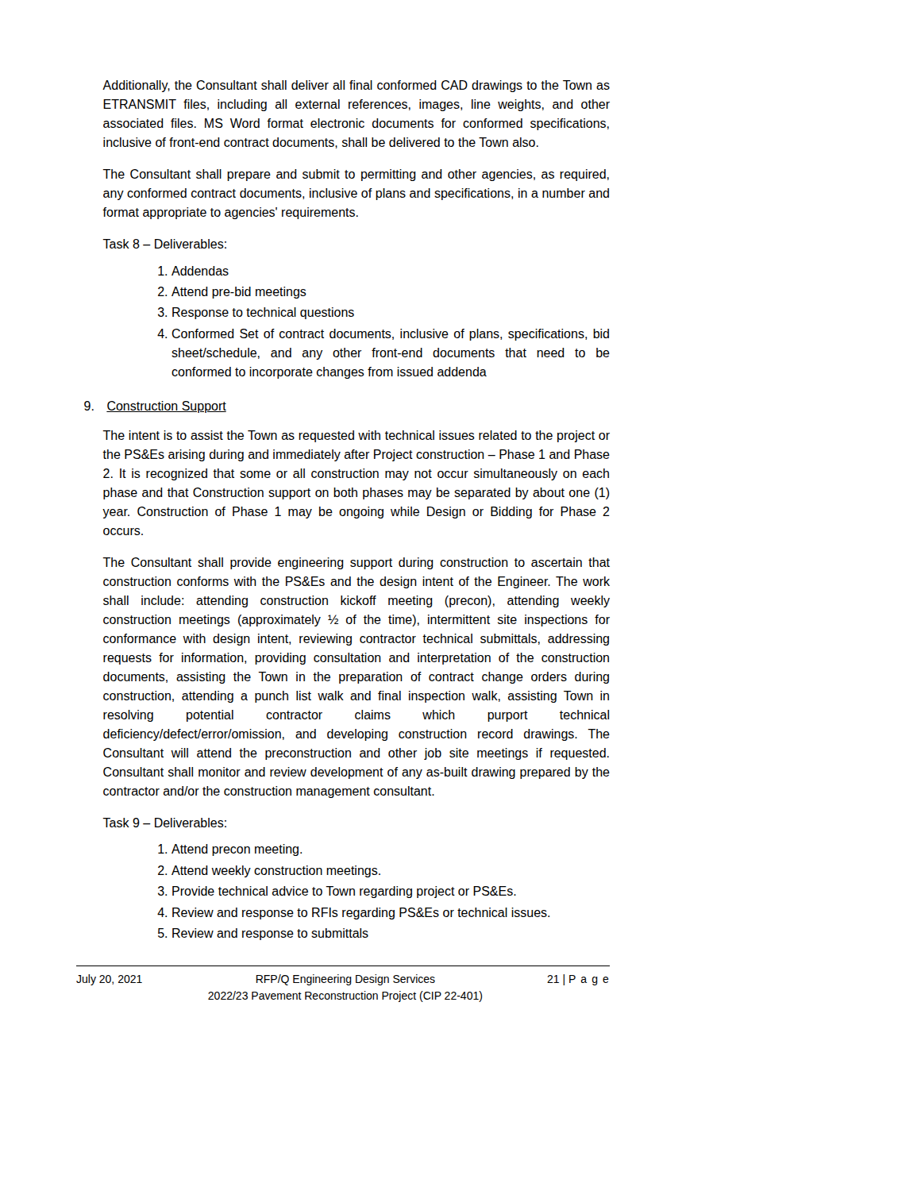Additionally, the Consultant shall deliver all final conformed CAD drawings to the Town as ETRANSMIT files, including all external references, images, line weights, and other associated files. MS Word format electronic documents for conformed specifications, inclusive of front-end contract documents, shall be delivered to the Town also.
The Consultant shall prepare and submit to permitting and other agencies, as required, any conformed contract documents, inclusive of plans and specifications, in a number and format appropriate to agencies' requirements.
Task 8 – Deliverables:
Addendas
Attend pre-bid meetings
Response to technical questions
Conformed Set of contract documents, inclusive of plans, specifications, bid sheet/schedule, and any other front-end documents that need to be conformed to incorporate changes from issued addenda
9.
Construction Support
The intent is to assist the Town as requested with technical issues related to the project or the PS&Es arising during and immediately after Project construction – Phase 1 and Phase 2. It is recognized that some or all construction may not occur simultaneously on each phase and that Construction support on both phases may be separated by about one (1) year. Construction of Phase 1 may be ongoing while Design or Bidding for Phase 2 occurs.
The Consultant shall provide engineering support during construction to ascertain that construction conforms with the PS&Es and the design intent of the Engineer. The work shall include: attending construction kickoff meeting (precon), attending weekly construction meetings (approximately ½ of the time), intermittent site inspections for conformance with design intent, reviewing contractor technical submittals, addressing requests for information, providing consultation and interpretation of the construction documents, assisting the Town in the preparation of contract change orders during construction, attending a punch list walk and final inspection walk, assisting Town in resolving potential contractor claims which purport technical deficiency/defect/error/omission, and developing construction record drawings. The Consultant will attend the preconstruction and other job site meetings if requested. Consultant shall monitor and review development of any as-built drawing prepared by the contractor and/or the construction management consultant.
Task 9 – Deliverables:
Attend precon meeting.
Attend weekly construction meetings.
Provide technical advice to Town regarding project or PS&Es.
Review and response to RFIs regarding PS&Es or technical issues.
Review and response to submittals
| July 20, 2021 | RFP/Q Engineering Design Services | 21 / P a g e |
| | 2022/23 Pavement Reconstruction Project (CIP 22-401) | |